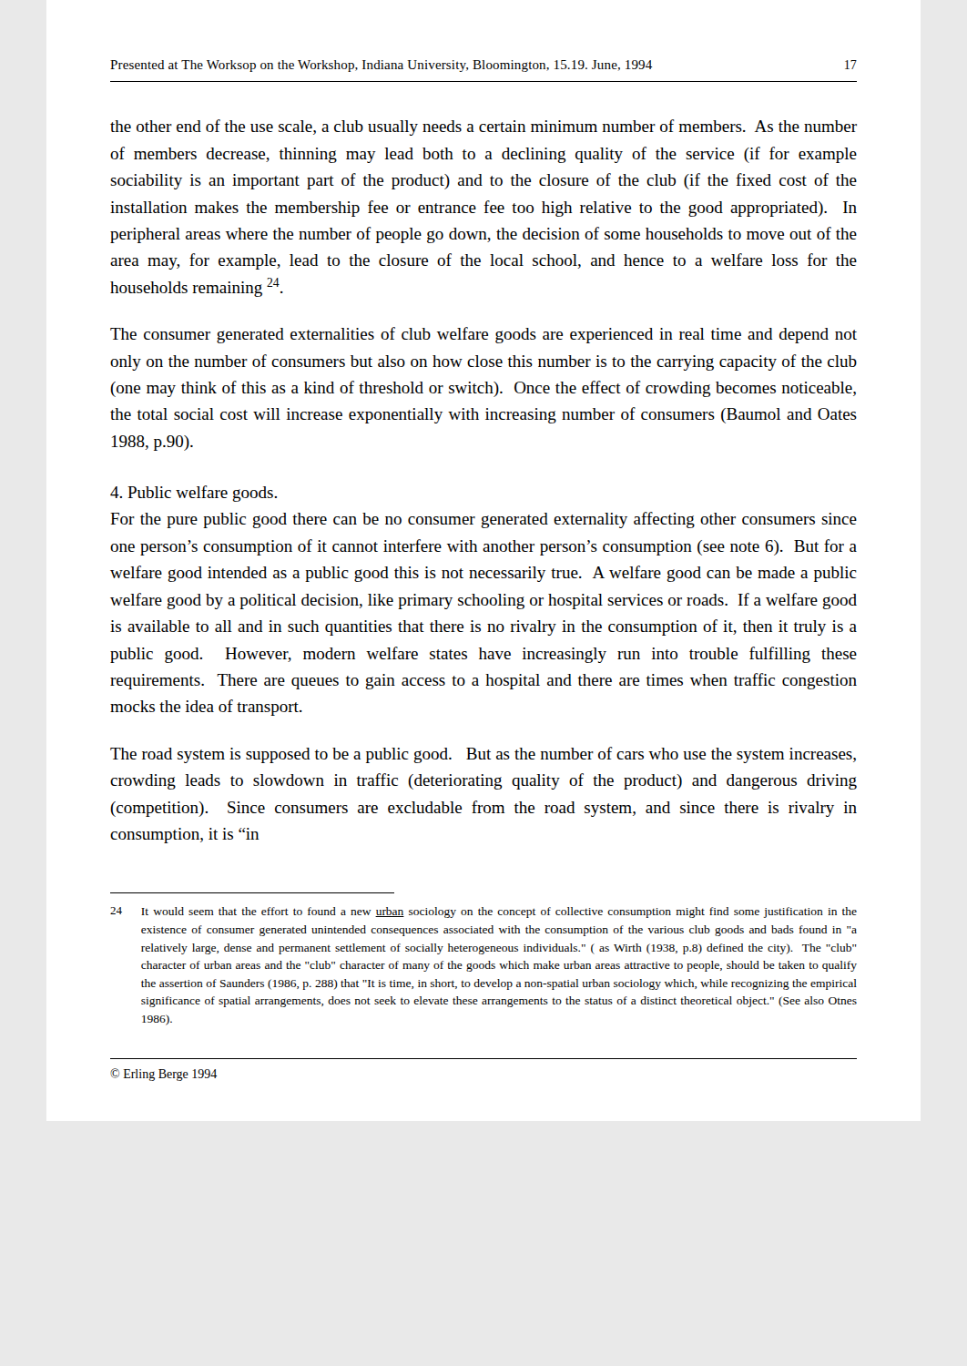Presented at The Worksop on the Workshop, Indiana University, Bloomington, 15.19. June, 1994
17
the other end of the use scale, a club usually needs a certain minimum number of members. As the number of members decrease, thinning may lead both to a declining quality of the service (if for example sociability is an important part of the product) and to the closure of the club (if the fixed cost of the installation makes the membership fee or entrance fee too high relative to the good appropriated). In peripheral areas where the number of people go down, the decision of some households to move out of the area may, for example, lead to the closure of the local school, and hence to a welfare loss for the households remaining 24.
The consumer generated externalities of club welfare goods are experienced in real time and depend not only on the number of consumers but also on how close this number is to the carrying capacity of the club (one may think of this as a kind of threshold or switch). Once the effect of crowding becomes noticeable, the total social cost will increase exponentially with increasing number of consumers (Baumol and Oates 1988, p.90).
4. Public welfare goods.
For the pure public good there can be no consumer generated externality affecting other consumers since one person’s consumption of it cannot interfere with another person’s consumption (see note 6). But for a welfare good intended as a public good this is not necessarily true. A welfare good can be made a public welfare good by a political decision, like primary schooling or hospital services or roads. If a welfare good is available to all and in such quantities that there is no rivalry in the consumption of it, then it truly is a public good. However, modern welfare states have increasingly run into trouble fulfilling these requirements. There are queues to gain access to a hospital and there are times when traffic congestion mocks the idea of transport.
The road system is supposed to be a public good. But as the number of cars who use the system increases, crowding leads to slowdown in traffic (deteriorating quality of the product) and dangerous driving (competition). Since consumers are excludable from the road system, and since there is rivalry in consumption, it is “in
24
It would seem that the effort to found a new urban sociology on the concept of collective consumption might find some justification in the existence of consumer generated unintended consequences associated with the consumption of the various club goods and bads found in "a relatively large, dense and permanent settlement of socially heterogeneous individuals." ( as Wirth (1938, p.8) defined the city). The "club" character of urban areas and the "club" character of many of the goods which make urban areas attractive to people, should be taken to qualify the assertion of Saunders (1986, p. 288) that "It is time, in short, to develop a non-spatial urban sociology which, while recognizing the empirical significance of spatial arrangements, does not seek to elevate these arrangements to the status of a distinct theoretical object." (See also Otnes 1986).
© Erling Berge 1994